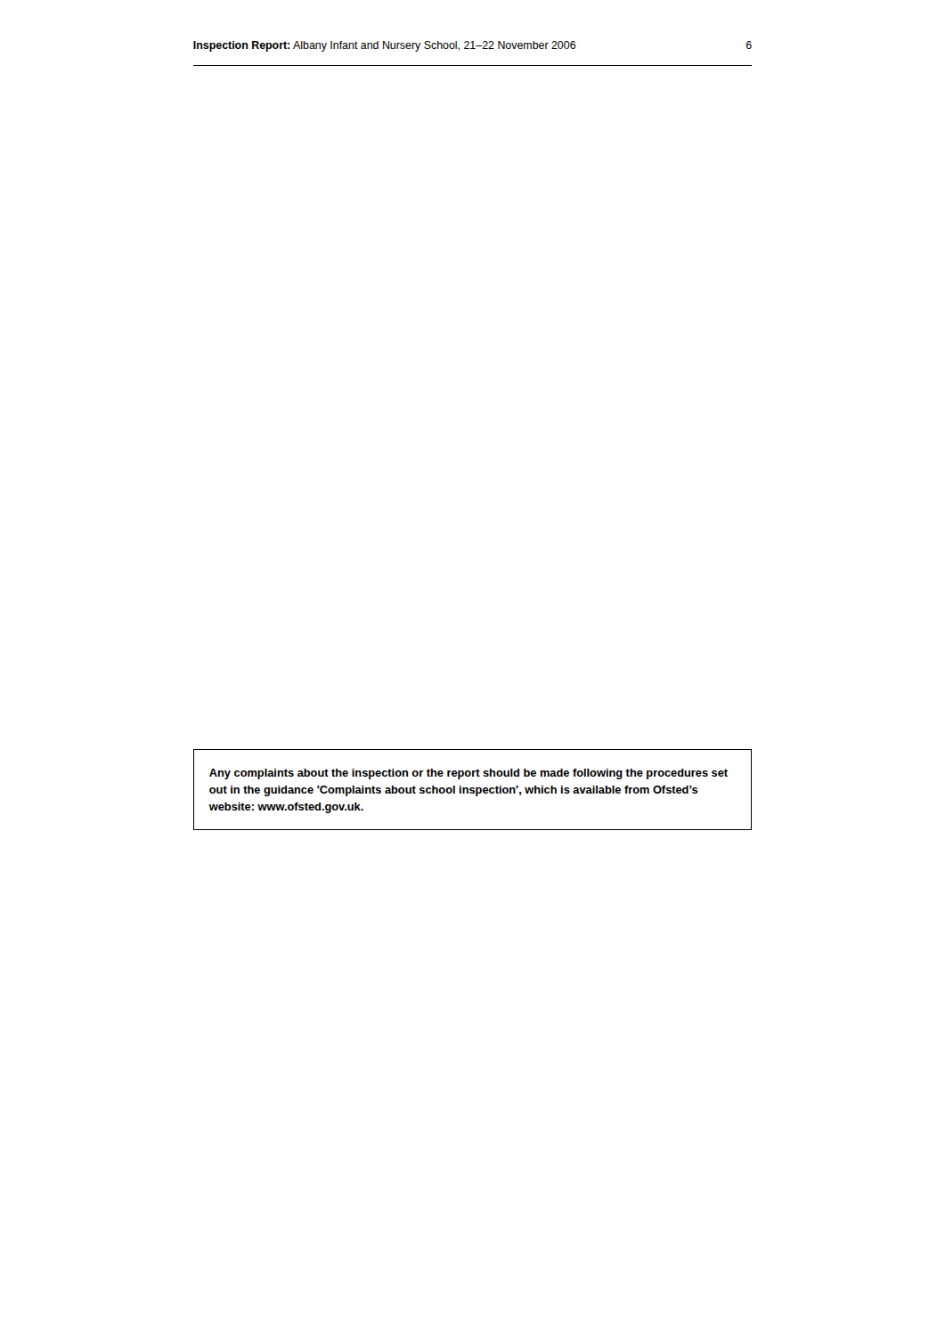Inspection Report: Albany Infant and Nursery School, 21–22 November 2006
6
Any complaints about the inspection or the report should be made following the procedures set out in the guidance 'Complaints about school inspection', which is available from Ofsted’s website: www.ofsted.gov.uk.